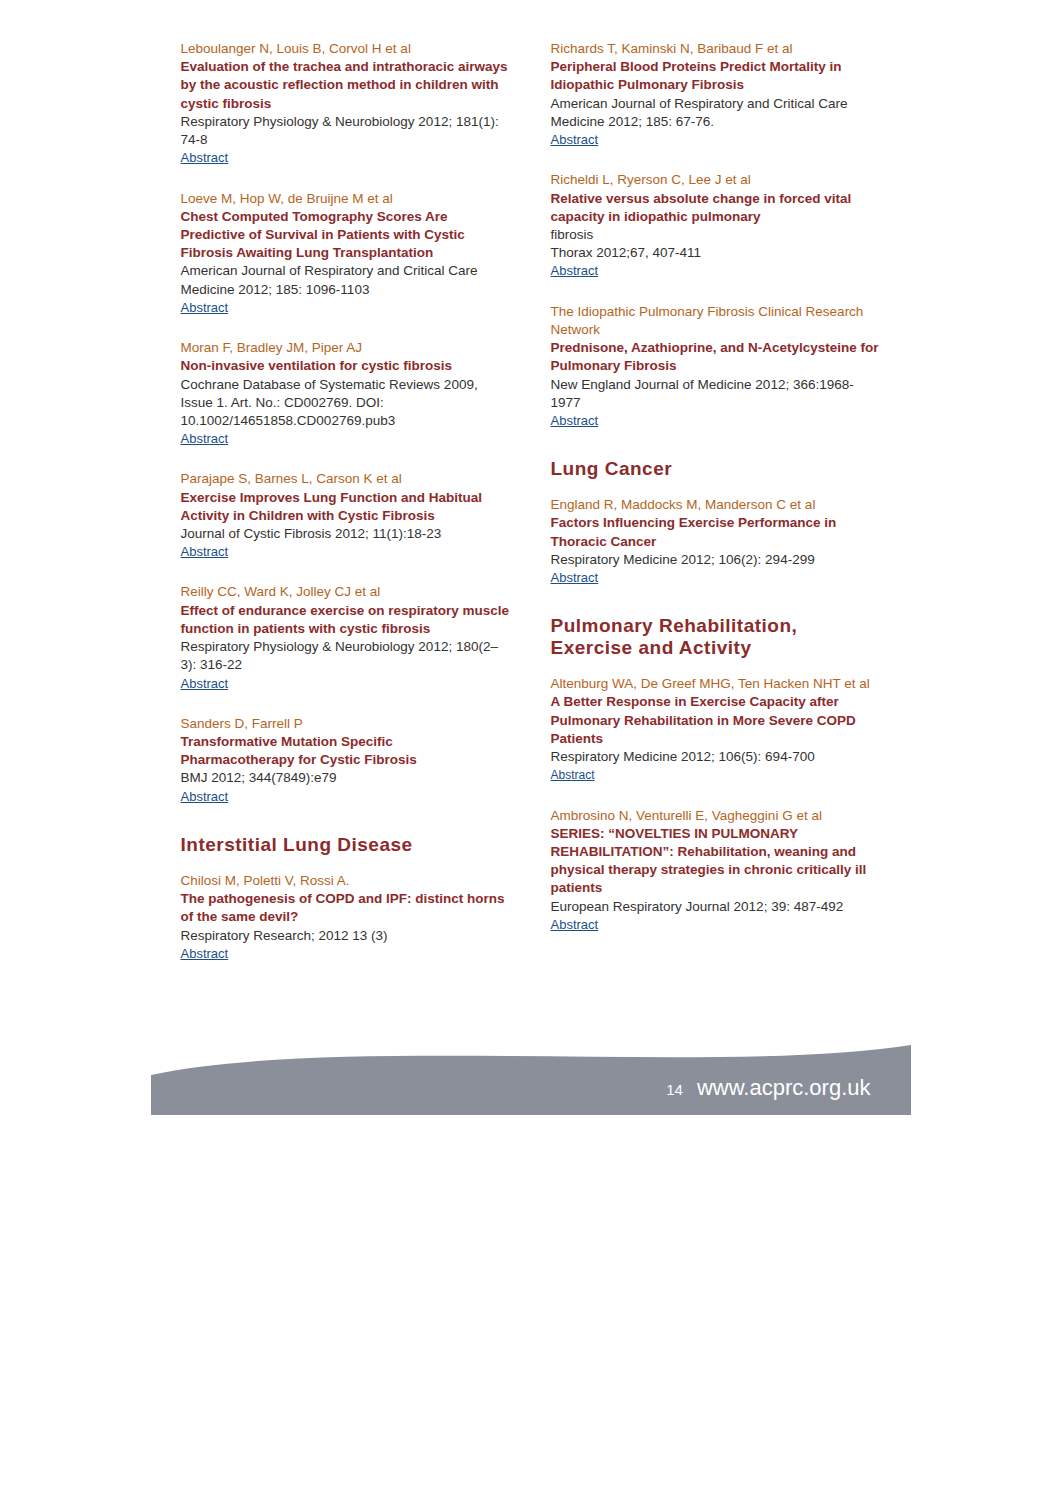Leboulanger N, Louis B, Corvol H et al Evaluation of the trachea and intrathoracic airways by the acoustic reflection method in children with cystic fibrosis Respiratory Physiology & Neurobiology 2012; 181(1): 74-8 Abstract
Loeve M, Hop W, de Bruijne M et al Chest Computed Tomography Scores Are Predictive of Survival in Patients with Cystic Fibrosis Awaiting Lung Transplantation American Journal of Respiratory and Critical Care Medicine 2012; 185: 1096-1103 Abstract
Moran F, Bradley JM, Piper AJ Non-invasive ventilation for cystic fibrosis Cochrane Database of Systematic Reviews 2009, Issue 1. Art. No.: CD002769. DOI: 10.1002/14651858.CD002769.pub3 Abstract
Parajape S, Barnes L, Carson K et al Exercise Improves Lung Function and Habitual Activity in Children with Cystic Fibrosis Journal of Cystic Fibrosis 2012; 11(1):18-23 Abstract
Reilly CC, Ward K, Jolley CJ et al Effect of endurance exercise on respiratory muscle function in patients with cystic fibrosis Respiratory Physiology & Neurobiology 2012; 180(2–3): 316-22 Abstract
Sanders D, Farrell P Transformative Mutation Specific Pharmacotherapy for Cystic Fibrosis BMJ 2012; 344(7849):e79 Abstract
Interstitial Lung Disease
Chilosi M, Poletti V, Rossi A. The pathogenesis of COPD and IPF: distinct horns of the same devil? Respiratory Research; 2012 13 (3) Abstract
Richards T, Kaminski N, Baribaud F et al Peripheral Blood Proteins Predict Mortality in Idiopathic Pulmonary Fibrosis American Journal of Respiratory and Critical Care Medicine 2012; 185: 67-76. Abstract
Richeldi L, Ryerson C, Lee J et al Relative versus absolute change in forced vital capacity in idiopathic pulmonary fibrosis Thorax 2012;67, 407-411 Abstract
The Idiopathic Pulmonary Fibrosis Clinical Research Network Prednisone, Azathioprine, and N-Acetylcysteine for Pulmonary Fibrosis New England Journal of Medicine 2012; 366:1968-1977 Abstract
Lung Cancer
England R, Maddocks M, Manderson C et al Factors Influencing Exercise Performance in Thoracic Cancer Respiratory Medicine 2012; 106(2): 294-299 Abstract
Pulmonary Rehabilitation, Exercise and Activity
Altenburg WA, De Greef MHG, Ten Hacken NHT et al A Better Response in Exercise Capacity after Pulmonary Rehabilitation in More Severe COPD Patients Respiratory Medicine 2012; 106(5): 694-700 Abstract
Ambrosino N, Venturelli E, Vagheggini G et al SERIES: “NOVELTIES IN PULMONARY REHABILITATION”: Rehabilitation, weaning and physical therapy strategies in chronic critically ill patients European Respiratory Journal 2012; 39: 487-492 Abstract
14 www.acprc.org.uk